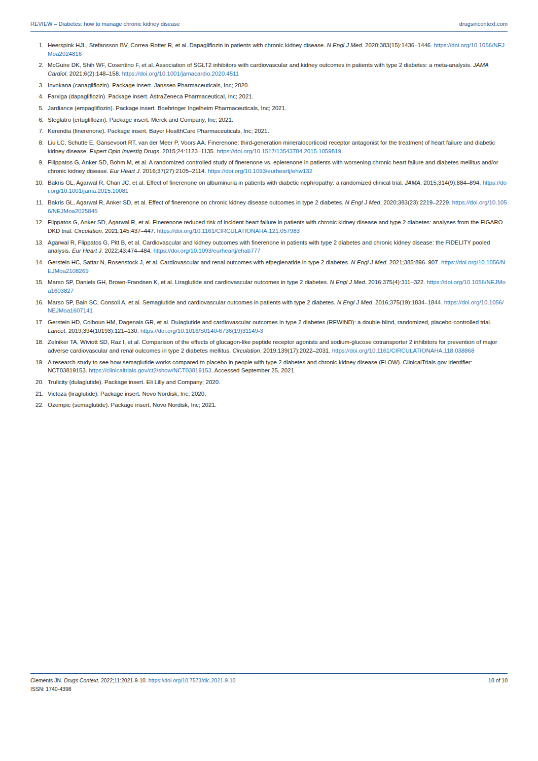REVIEW – Diabetes: how to manage chronic kidney disease drugsincontext.com
Heerspink HJL, Stefansson BV, Correa-Rotter R, et al. Dapagliflozin in patients with chronic kidney disease. N Engl J Med. 2020;383(15):1436–1446. https://doi.org/10.1056/NEJMoa2024816
McGuire DK, Shih WF, Cosentino F, et al. Association of SGLT2 inhibitors with cardiovascular and kidney outcomes in patients with type 2 diabetes: a meta-analysis. JAMA Cardiol. 2021;6(2):148–158. https://doi.org/10.1001/jamacardio.2020.4511
Invokana (canagliflozin). Package insert. Janssen Pharmaceuticals, Inc; 2020.
Farxiga (dapagliflozin). Package insert. AstraZeneca Pharmaceutical, Inc; 2021.
Jardiance (empagliflozin). Package insert. Boehringer Ingelheim Pharmaceuticals, Inc; 2021.
Steglatro (ertugliflozin). Package insert. Merck and Company, Inc; 2021.
Kerendia (finerenone). Package insert. Bayer HealthCare Pharmaceuticals, Inc; 2021.
Liu LC, Schutte E, Gansevoort RT, van der Meer P, Voors AA. Finerenone: third-generation mineralocorticoid receptor antagonist for the treatment of heart failure and diabetic kidney disease. Expert Opin Investig Drugs. 2015;24:1123–1135. https://doi.org/10.1517/13543784.2015.1059819
Filippatos G, Anker SD, Bohm M, et al. A randomized controlled study of finerenone vs. eplerenone in patients with worsening chronic heart failure and diabetes mellitus and/or chronic kidney disease. Eur Heart J. 2016;37(27):2105–2114. https://doi.org/10.1093/eurheartj/ehw132
Bakris GL, Agarwal R, Chan JC, et al. Effect of finerenone on albuminuria in patients with diabetic nephropathy: a randomized clinical trial. JAMA. 2015;314(9):884–894. https://doi.org/10.1001/jama.2015.10081
Bakris GL, Agarwal R, Anker SD, et al. Effect of finerenone on chronic kidney disease outcomes in type 2 diabetes. N Engl J Med. 2020;383(23):2219–2229. https://doi.org/10.1056/NEJMoa2025845
Flippatos G, Anker SD, Agarwal R, et al. Finerenone reduced risk of incident heart failure in patients with chronic kidney disease and type 2 diabetes: analyses from the FIGARO-DKD trial. Circulation. 2021;145:437–447. https://doi.org/10.1161/CIRCULATIONAHA.121.057983
Agarwal R, Flippatos G, Pitt B, et al. Cardiovascular and kidney outcomes with finerenone in patients with type 2 diabetes and chronic kidney disease: the FIDELITY pooled analysis. Eur Heart J. 2022;43:474–484. https://doi.org/10.1093/eurheartj/ehab777
Gerstein HC, Sattar N, Rosenstock J, et al. Cardiovascular and renal outcomes with efpeglenatide in type 2 diabetes. N Engl J Med. 2021;385:896–907. https://doi.org/10.1056/NEJMoa2108269
Marso SP, Daniels GH, Brown-Frandsen K, et al. Liraglutide and cardiovascular outcomes in type 2 diabetes. N Engl J Med. 2016;375(4):311–322. https://doi.org/10.1056/NEJMoa1603827
Marso SP, Bain SC, Consoli A, et al. Semaglutide and cardiovascular outcomes in patients with type 2 diabetes. N Engl J Med. 2016;375(19):1834–1844. https://doi.org/10.1056/NEJMoa1607141
Gerstein HD, Colhoun HM, Dagenais GR, et al. Dulaglutide and cardiovascular outcomes in type 2 diabetes (REWIND): a double-blind, randomized, placebo-controlled trial. Lancet. 2019;394(10193):121–130. https://doi.org/10.1016/S0140-6736(19)31149-3
Zelniker TA, Wiviott SD, Raz I, et al. Comparison of the effects of glucagon-like peptide receptor agonists and sodium-glucose cotransporter 2 inhibitors for prevention of major adverse cardiovascular and renal outcomes in type 2 diabetes mellitus. Circulation. 2019;139(17):2022–2031. https://doi.org/10.1161/CIRCULATIONAHA.118.038868
A research study to see how semaglutide works compared to placebo in people with type 2 diabetes and chronic kidney disease (FLOW). ClinicalTrials.gov identifier: NCT03819153. https://clinicaltrials.gov/ct2/show/NCT03819153. Accessed September 25, 2021.
Trulicity (dulaglutide). Package insert. Eli Lilly and Company; 2020.
Victoza (liraglutide). Package insert. Novo Nordisk, Inc; 2020.
Ozempic (semaglutide). Package insert. Novo Nordisk, Inc; 2021.
Clements JN. Drugs Context. 2022;11:2021-9-10. https://doi.org/10.7573/dic.2021-9-10 ISSN: 1740-4398
10 of 10